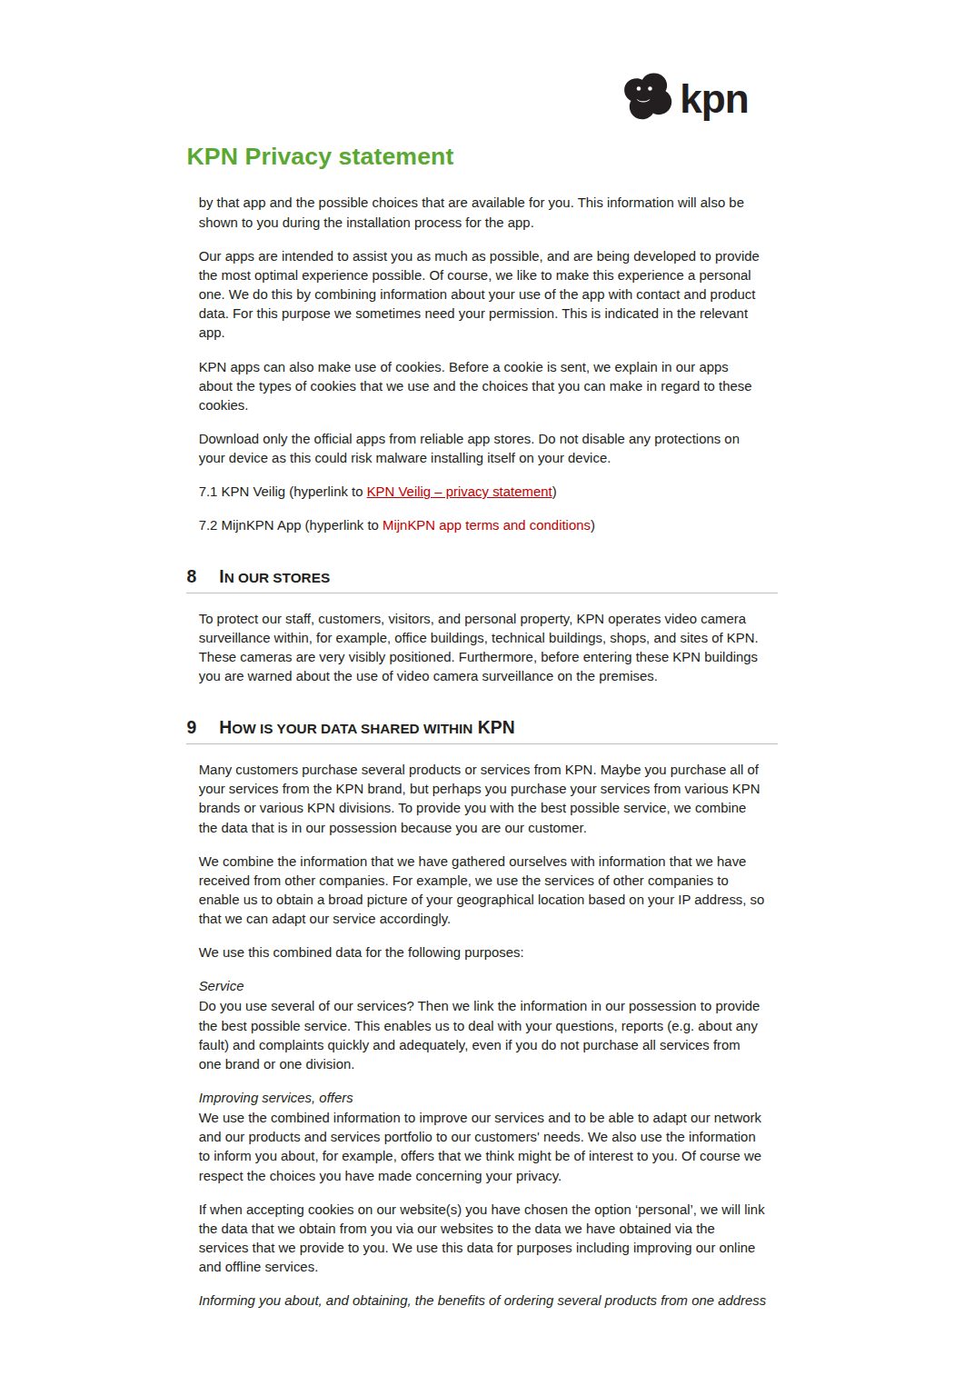KPN Privacy statement
by that app and the possible choices that are available for you. This information will also be shown to you during the installation process for the app.
Our apps are intended to assist you as much as possible, and are being developed to provide the most optimal experience possible. Of course, we like to make this experience a personal one. We do this by combining information about your use of the app with contact and product data. For this purpose we sometimes need your permission. This is indicated in the relevant app.
KPN apps can also make use of cookies. Before a cookie is sent, we explain in our apps about the types of cookies that we use and the choices that you can make in regard to these cookies.
Download only the official apps from reliable app stores. Do not disable any protections on your device as this could risk malware installing itself on your device.
7.1 KPN Veilig (hyperlink to KPN Veilig – privacy statement)
7.2 MijnKPN App (hyperlink to MijnKPN app terms and conditions)
8 IN OUR STORES
To protect our staff, customers, visitors, and personal property, KPN operates video camera surveillance within, for example, office buildings, technical buildings, shops, and sites of KPN. These cameras are very visibly positioned. Furthermore, before entering these KPN buildings you are warned about the use of video camera surveillance on the premises.
9 HOW IS YOUR DATA SHARED WITHIN KPN
Many customers purchase several products or services from KPN. Maybe you purchase all of your services from the KPN brand, but perhaps you purchase your services from various KPN brands or various KPN divisions. To provide you with the best possible service, we combine the data that is in our possession because you are our customer.
We combine the information that we have gathered ourselves with information that we have received from other companies. For example, we use the services of other companies to enable us to obtain a broad picture of your geographical location based on your IP address, so that we can adapt our service accordingly.
We use this combined data for the following purposes:
Service
Do you use several of our services? Then we link the information in our possession to provide the best possible service. This enables us to deal with your questions, reports (e.g. about any fault) and complaints quickly and adequately, even if you do not purchase all services from one brand or one division.
Improving services, offers
We use the combined information to improve our services and to be able to adapt our network and our products and services portfolio to our customers' needs. We also use the information to inform you about, for example, offers that we think might be of interest to you. Of course we respect the choices you have made concerning your privacy.
If when accepting cookies on our website(s) you have chosen the option ‘personal’, we will link the data that we obtain from you via our websites to the data we have obtained via the services that we provide to you. We use this data for purposes including improving our online and offline services.
Informing you about, and obtaining, the benefits of ordering several products from one address